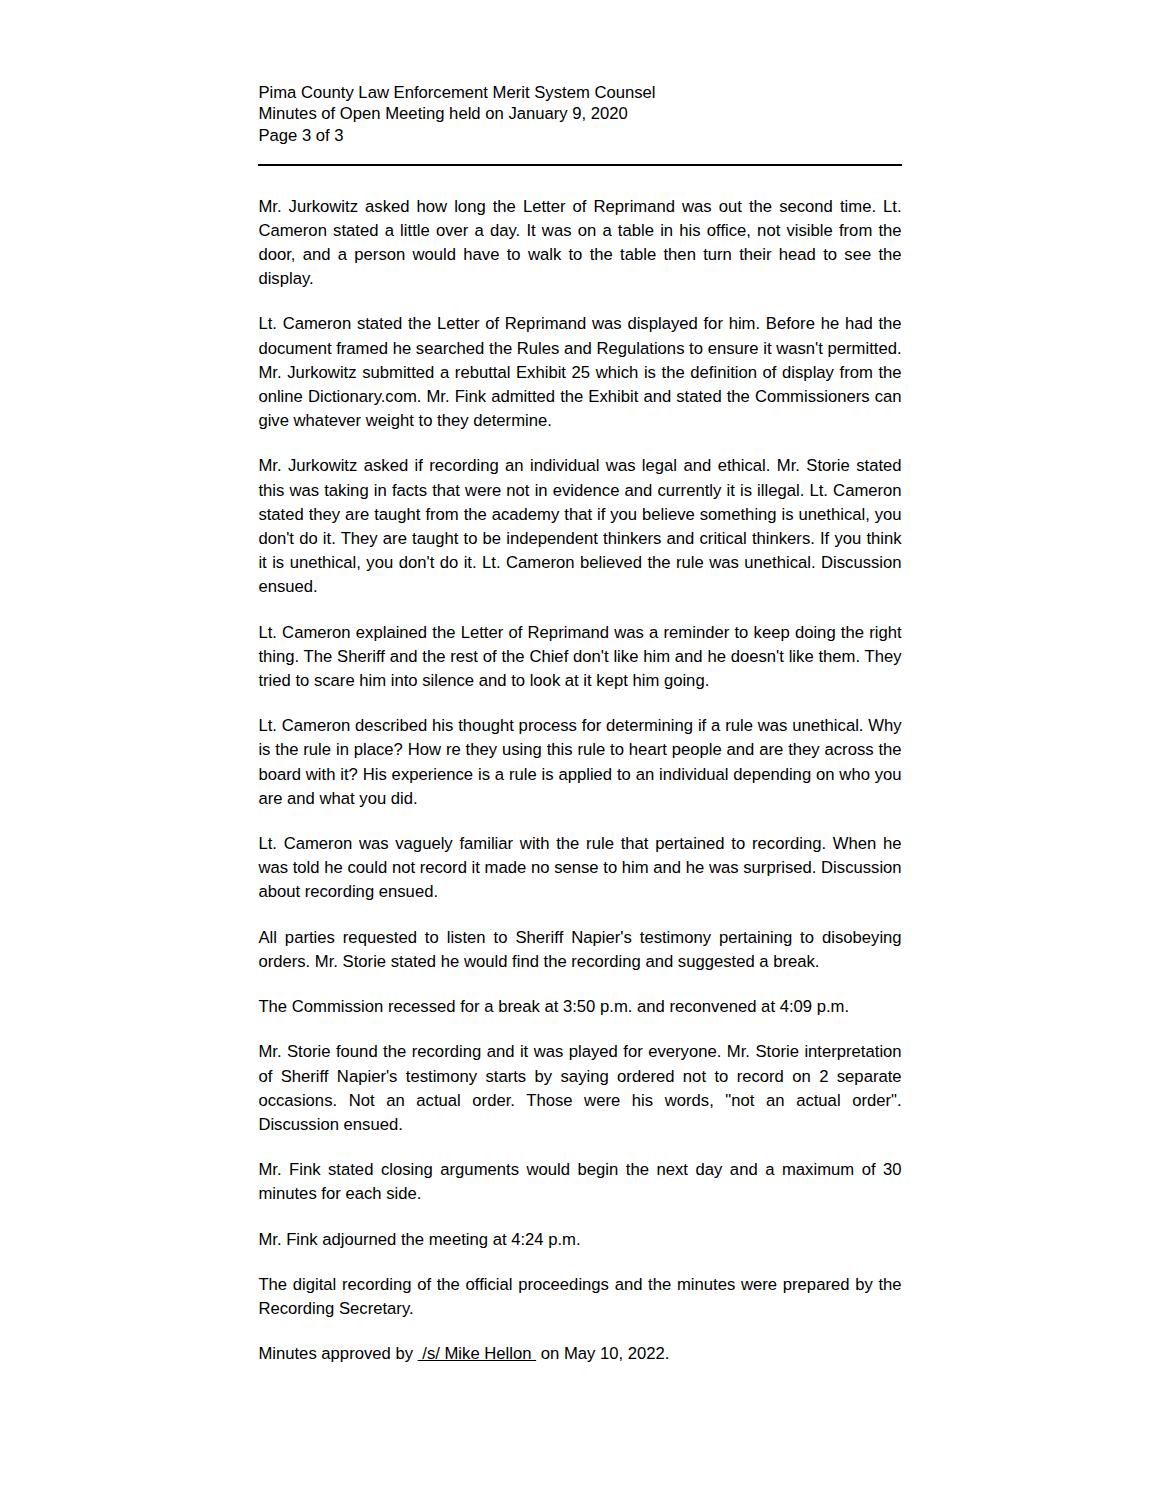Pima County Law Enforcement Merit System Counsel
Minutes of Open Meeting held on January 9, 2020
Page 3 of 3
Mr. Jurkowitz asked how long the Letter of Reprimand was out the second time. Lt. Cameron stated a little over a day. It was on a table in his office, not visible from the door, and a person would have to walk to the table then turn their head to see the display.
Lt. Cameron stated the Letter of Reprimand was displayed for him. Before he had the document framed he searched the Rules and Regulations to ensure it wasn't permitted. Mr. Jurkowitz submitted a rebuttal Exhibit 25 which is the definition of display from the online Dictionary.com. Mr. Fink admitted the Exhibit and stated the Commissioners can give whatever weight to they determine.
Mr. Jurkowitz asked if recording an individual was legal and ethical. Mr. Storie stated this was taking in facts that were not in evidence and currently it is illegal. Lt. Cameron stated they are taught from the academy that if you believe something is unethical, you don't do it. They are taught to be independent thinkers and critical thinkers. If you think it is unethical, you don't do it. Lt. Cameron believed the rule was unethical. Discussion ensued.
Lt. Cameron explained the Letter of Reprimand was a reminder to keep doing the right thing. The Sheriff and the rest of the Chief don't like him and he doesn't like them. They tried to scare him into silence and to look at it kept him going.
Lt. Cameron described his thought process for determining if a rule was unethical. Why is the rule in place? How re they using this rule to heart people and are they across the board with it? His experience is a rule is applied to an individual depending on who you are and what you did.
Lt. Cameron was vaguely familiar with the rule that pertained to recording. When he was told he could not record it made no sense to him and he was surprised. Discussion about recording ensued.
All parties requested to listen to Sheriff Napier's testimony pertaining to disobeying orders. Mr. Storie stated he would find the recording and suggested a break.
The Commission recessed for a break at 3:50 p.m. and reconvened at 4:09 p.m.
Mr. Storie found the recording and it was played for everyone. Mr. Storie interpretation of Sheriff Napier's testimony starts by saying ordered not to record on 2 separate occasions. Not an actual order. Those were his words, "not an actual order". Discussion ensued.
Mr. Fink stated closing arguments would begin the next day and a maximum of 30 minutes for each side.
Mr. Fink adjourned the meeting at 4:24 p.m.
The digital recording of the official proceedings and the minutes were prepared by the Recording Secretary.
Minutes approved by /s/ Mike Hellon on May 10, 2022.